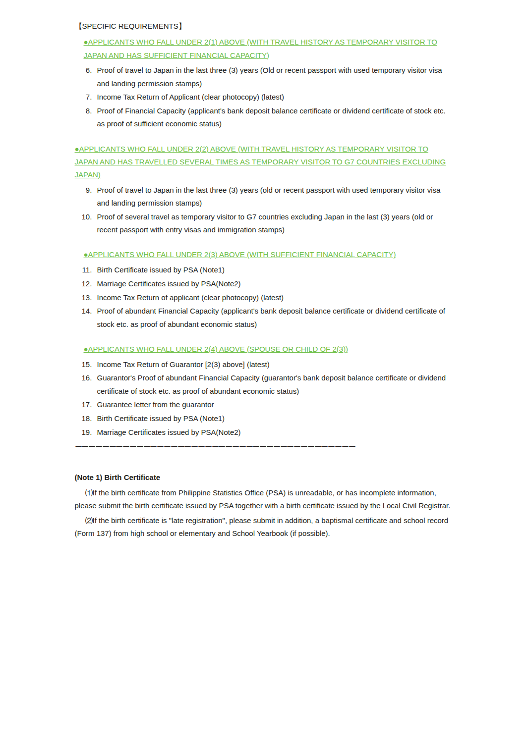【SPECIFIC REQUIREMENTS】
●APPLICANTS WHO FALL UNDER 2(1) ABOVE (WITH TRAVEL HISTORY AS TEMPORARY VISITOR TO JAPAN AND HAS SUFFICIENT FINANCIAL CAPACITY)
Proof of travel to Japan in the last three (3) years (Old or recent passport with used temporary visitor visa and landing permission stamps)
Income Tax Return of Applicant (clear photocopy) (latest)
Proof of Financial Capacity (applicant's bank deposit balance certificate or dividend certificate of stock etc. as proof of sufficient economic status)
●APPLICANTS WHO FALL UNDER 2(2) ABOVE (WITH TRAVEL HISTORY AS TEMPORARY VISITOR TO JAPAN AND HAS TRAVELLED SEVERAL TIMES AS TEMPORARY VISITOR TO G7 COUNTRIES EXCLUDING JAPAN)
Proof of travel to Japan in the last three (3) years (old or recent passport with used temporary visitor visa and landing permission stamps)
Proof of several travel as temporary visitor to G7 countries excluding Japan in the last (3) years (old or recent passport with entry visas and immigration stamps)
●APPLICANTS WHO FALL UNDER 2(3) ABOVE (WITH SUFFICIENT FINANCIAL CAPACITY)
Birth Certificate issued by PSA (Note1)
Marriage Certificates issued by PSA(Note2)
Income Tax Return of applicant (clear photocopy) (latest)
Proof of abundant Financial Capacity (applicant's bank deposit balance certificate or dividend certificate of stock etc. as proof of abundant economic status)
●APPLICANTS WHO FALL UNDER 2(4) ABOVE (SPOUSE OR CHILD OF 2(3))
Income Tax Return of Guarantor [2(3) above] (latest)
Guarantor's Proof of abundant Financial Capacity (guarantor's bank deposit balance certificate or dividend certificate of stock etc. as proof of abundant economic status)
Guarantee letter from the guarantor
Birth Certificate issued by PSA (Note1)
Marriage Certificates issued by PSA(Note2)
ーーーーーーーーーーーーーーーーーーーーーーーーーーーーーーーーーーーーーーーーー
(Note 1) Birth Certificate
⑴If the birth certificate from Philippine Statistics Office (PSA) is unreadable, or has incomplete information, please submit the birth certificate issued by PSA together with a birth certificate issued by the Local Civil Registrar.
⑵If the birth certificate is "late registration", please submit in addition, a baptismal certificate and school record (Form 137) from high school or elementary and School Yearbook (if possible).